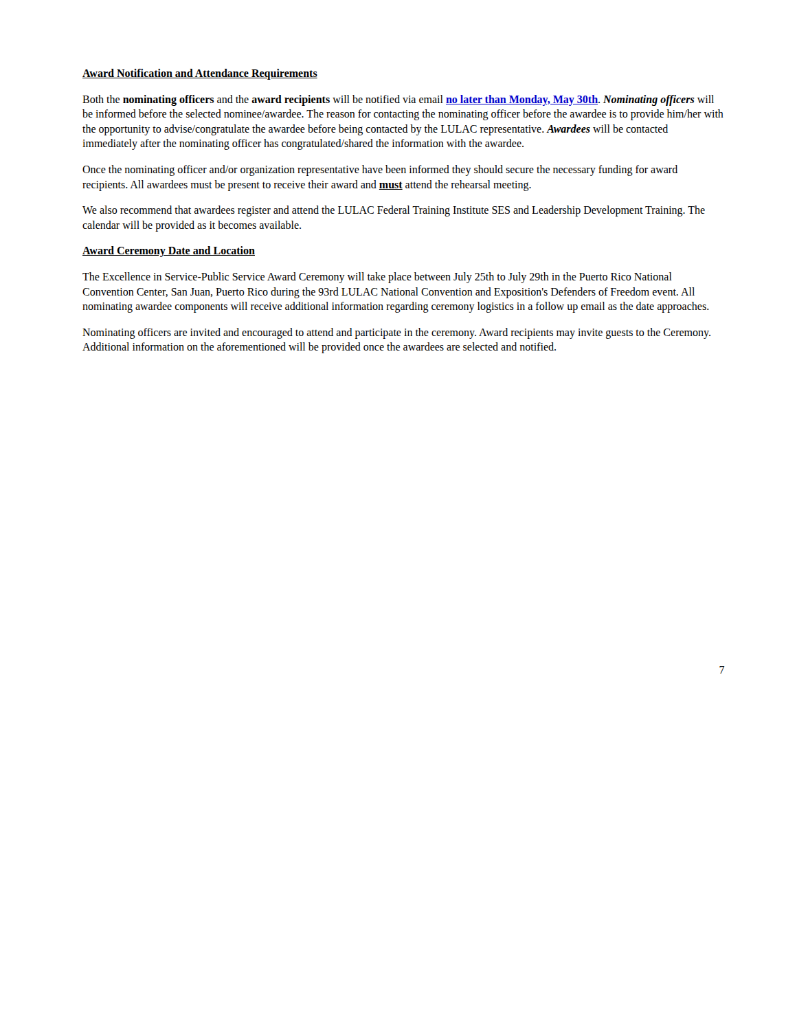Award Notification and Attendance Requirements
Both the nominating officers and the award recipients will be notified via email no later than Monday, May 30th. Nominating officers will be informed before the selected nominee/awardee. The reason for contacting the nominating officer before the awardee is to provide him/her with the opportunity to advise/congratulate the awardee before being contacted by the LULAC representative. Awardees will be contacted immediately after the nominating officer has congratulated/shared the information with the awardee.
Once the nominating officer and/or organization representative have been informed they should secure the necessary funding for award recipients. All awardees must be present to receive their award and must attend the rehearsal meeting.
We also recommend that awardees register and attend the LULAC Federal Training Institute SES and Leadership Development Training. The calendar will be provided as it becomes available.
Award Ceremony Date and Location
The Excellence in Service-Public Service Award Ceremony will take place between July 25th to July 29th in the Puerto Rico National Convention Center, San Juan, Puerto Rico during the 93rd LULAC National Convention and Exposition's Defenders of Freedom event. All nominating awardee components will receive additional information regarding ceremony logistics in a follow up email as the date approaches.
Nominating officers are invited and encouraged to attend and participate in the ceremony. Award recipients may invite guests to the Ceremony. Additional information on the aforementioned will be provided once the awardees are selected and notified.
7